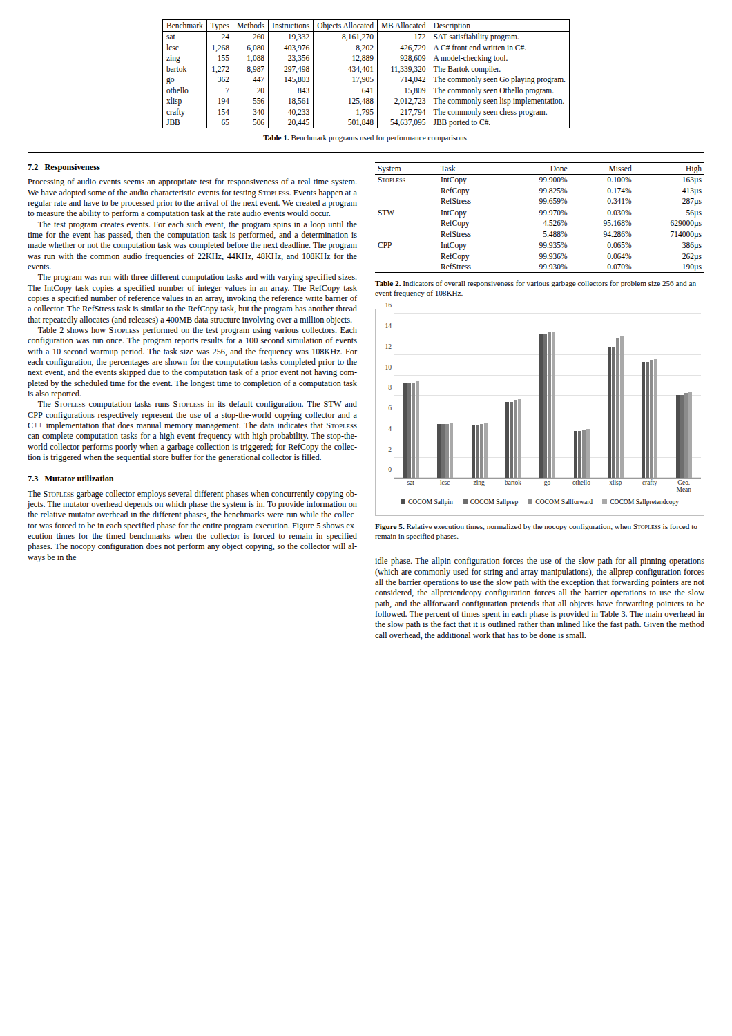| Benchmark | Types | Methods | Instructions | Objects Allocated | MB Allocated | Description |
| --- | --- | --- | --- | --- | --- | --- |
| sat | 24 | 260 | 19,332 | 8,161,270 | 172 | SAT satisfiability program. |
| lcsc | 1,268 | 6,080 | 403,976 | 8,202 | 426,729 | A C# front end written in C#. |
| zing | 155 | 1,088 | 23,356 | 12,889 | 928,609 | A model-checking tool. |
| bartok | 1,272 | 8,987 | 297,498 | 434,401 | 11,339,320 | The Bartok compiler. |
| go | 362 | 447 | 145,803 | 17,905 | 714,042 | The commonly seen Go playing program. |
| othello | 7 | 20 | 843 | 641 | 15,809 | The commonly seen Othello program. |
| xlisp | 194 | 556 | 18,561 | 125,488 | 2,012,723 | The commonly seen lisp implementation. |
| crafty | 154 | 340 | 40,233 | 1,795 | 217,794 | The commonly seen chess program. |
| JBB | 65 | 506 | 20,445 | 501,848 | 54,637,095 | JBB ported to C#. |
Table 1. Benchmark programs used for performance comparisons.
7.2 Responsiveness
Processing of audio events seems an appropriate test for responsiveness of a real-time system. We have adopted some of the audio characteristic events for testing Stopless. Events happen at a regular rate and have to be processed prior to the arrival of the next event. We created a program to measure the ability to perform a computation task at the rate audio events would occur.
The test program creates events. For each such event, the program spins in a loop until the time for the event has passed, then the computation task is performed, and a determination is made whether or not the computation task was completed before the next deadline. The program was run with the common audio frequencies of 22KHz, 44KHz, 48KHz, and 108KHz for the events.
The program was run with three different computation tasks and with varying specified sizes. The IntCopy task copies a specified number of integer values in an array. The RefCopy task copies a specified number of reference values in an array, invoking the reference write barrier of a collector. The RefStress task is similar to the RefCopy task, but the program has another thread that repeatedly allocates (and releases) a 400MB data structure involving over a million objects.
Table 2 shows how Stopless performed on the test program using various collectors. Each configuration was run once. The program reports results for a 100 second simulation of events with a 10 second warmup period. The task size was 256, and the frequency was 108KHz. For each configuration, the percentages are shown for the computation tasks completed prior to the next event, and the events skipped due to the computation task of a prior event not having completed by the scheduled time for the event. The longest time to completion of a computation task is also reported.
The Stopless computation tasks runs Stopless in its default configuration. The STW and CPP configurations respectively represent the use of a stop-the-world copying collector and a C++ implementation that does manual memory management. The data indicates that Stopless can complete computation tasks for a high event frequency with high probability. The stop-the-world collector performs poorly when a garbage collection is triggered; for RefCopy the collection is triggered when the sequential store buffer for the generational collector is filled.
7.3 Mutator utilization
The Stopless garbage collector employs several different phases when concurrently copying objects. The mutator overhead depends on which phase the system is in. To provide information on the relative mutator overhead in the different phases, the benchmarks were run while the collector was forced to be in each specified phase for the entire program execution. Figure 5 shows execution times for the timed benchmarks when the collector is forced to remain in specified phases. The nocopy configuration does not perform any object copying, so the collector will always be in the
| System | Task | Done | Missed | High |
| --- | --- | --- | --- | --- |
| Stopless | IntCopy | 99.900% | 0.100% | 163µs |
| | RefCopy | 99.825% | 0.174% | 413µs |
| | RefStress | 99.659% | 0.341% | 287µs |
| STW | IntCopy | 99.970% | 0.030% | 56µs |
| | RefCopy | 4.526% | 95.168% | 629000µs |
| | RefStress | 5.488% | 94.286% | 714000µs |
| CPP | IntCopy | 99.935% | 0.065% | 386µs |
| | RefCopy | 99.936% | 0.064% | 262µs |
| | RefStress | 99.930% | 0.070% | 190µs |
Table 2. Indicators of overall responsiveness for various garbage collectors for problem size 256 and an event frequency of 108KHz.
0
2
4
6
8
10
12
14
16
sat lcsc zing bartok go othello xlisp crafty Geo.
Mean
COCOM Sallpin
COCOM Sallprep
COCOM Sallforward
COCOM Sallpretendcopy
Figure 5. Relative execution times, normalized by the nocopy configuration, when Stopless is forced to remain in specified phases.
idle phase. The allpin configuration forces the use of the slow path for all pinning operations (which are commonly used for string and array manipulations), the allprep configuration forces all the barrier operations to use the slow path with the exception that forwarding pointers are not considered, the allpretendcopy configuration forces all the barrier operations to use the slow path, and the allforward configuration pretends that all objects have forwarding pointers to be followed. The percent of times spent in each phase is provided in Table 3. The main overhead in the slow path is the fact that it is outlined rather than inlined like the fast path. Given the method call overhead, the additional work that has to be done is small.